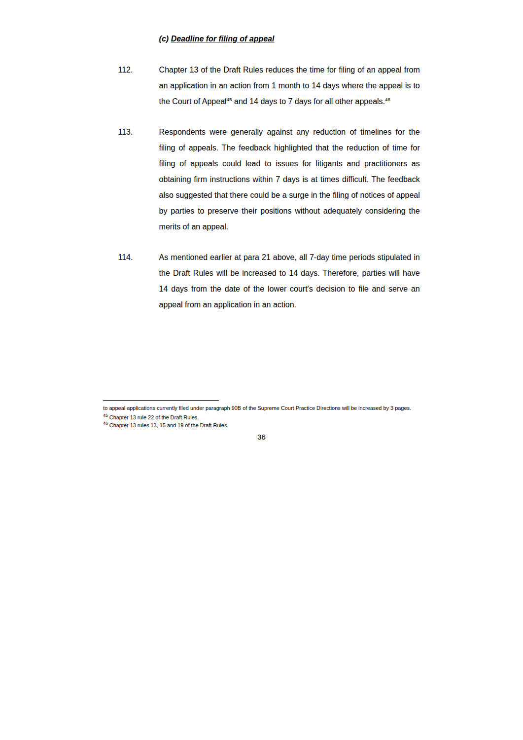(c) Deadline for filing of appeal
112. Chapter 13 of the Draft Rules reduces the time for filing of an appeal from an application in an action from 1 month to 14 days where the appeal is to the Court of Appeal45 and 14 days to 7 days for all other appeals.46
113. Respondents were generally against any reduction of timelines for the filing of appeals. The feedback highlighted that the reduction of time for filing of appeals could lead to issues for litigants and practitioners as obtaining firm instructions within 7 days is at times difficult. The feedback also suggested that there could be a surge in the filing of notices of appeal by parties to preserve their positions without adequately considering the merits of an appeal.
114. As mentioned earlier at para 21 above, all 7-day time periods stipulated in the Draft Rules will be increased to 14 days. Therefore, parties will have 14 days from the date of the lower court's decision to file and serve an appeal from an application in an action.
to appeal applications currently filed under paragraph 90B of the Supreme Court Practice Directions will be increased by 3 pages.
45 Chapter 13 rule 22 of the Draft Rules.
46 Chapter 13 rules 13, 15 and 19 of the Draft Rules.
36